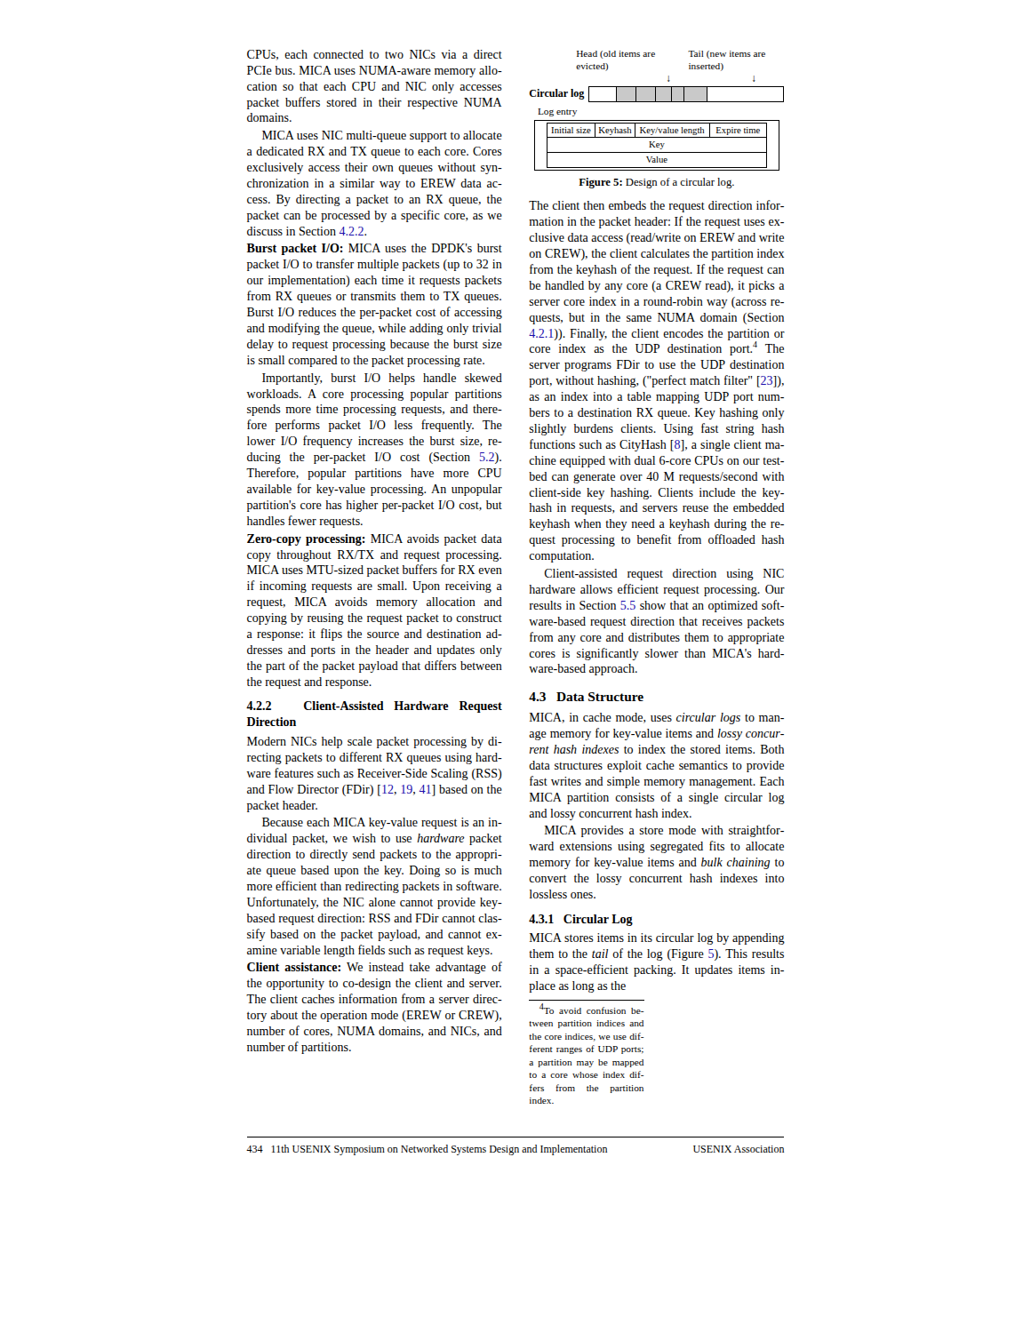CPUs, each connected to two NICs via a direct PCIe bus. MICA uses NUMA-aware memory allocation so that each CPU and NIC only accesses packet buffers stored in their respective NUMA domains.
MICA uses NIC multi-queue support to allocate a dedicated RX and TX queue to each core. Cores exclusively access their own queues without synchronization in a similar way to EREW data access. By directing a packet to an RX queue, the packet can be processed by a specific core, as we discuss in Section 4.2.2.
Burst packet I/O: MICA uses the DPDK's burst packet I/O to transfer multiple packets (up to 32 in our implementation) each time it requests packets from RX queues or transmits them to TX queues. Burst I/O reduces the per-packet cost of accessing and modifying the queue, while adding only trivial delay to request processing because the burst size is small compared to the packet processing rate.
Importantly, burst I/O helps handle skewed workloads. A core processing popular partitions spends more time processing requests, and therefore performs packet I/O less frequently. The lower I/O frequency increases the burst size, reducing the per-packet I/O cost (Section 5.2). Therefore, popular partitions have more CPU available for key-value processing. An unpopular partition's core has higher per-packet I/O cost, but handles fewer requests.
Zero-copy processing: MICA avoids packet data copy throughout RX/TX and request processing. MICA uses MTU-sized packet buffers for RX even if incoming requests are small. Upon receiving a request, MICA avoids memory allocation and copying by reusing the request packet to construct a response: it flips the source and destination addresses and ports in the header and updates only the part of the packet payload that differs between the request and response.
4.2.2 Client-Assisted Hardware Request Direction
Modern NICs help scale packet processing by directing packets to different RX queues using hardware features such as Receiver-Side Scaling (RSS) and Flow Director (FDir) [12, 19, 41] based on the packet header.
Because each MICA key-value request is an individual packet, we wish to use hardware packet direction to directly send packets to the appropriate queue based upon the key. Doing so is much more efficient than redirecting packets in software. Unfortunately, the NIC alone cannot provide key-based request direction: RSS and FDir cannot classify based on the packet payload, and cannot examine variable length fields such as request keys.
Client assistance: We instead take advantage of the opportunity to co-design the client and server. The client caches information from a server directory about the operation mode (EREW or CREW), number of cores, NUMA domains, and NICs, and number of partitions.
Head (old items are evicted) Tail (new items are inserted)
↓ ↓
Circular log
Log entry
| Initial size | Keyhash | Key/value length | Expire time |
| Key |
| Value |
Figure 5: Design of a circular log.
The client then embeds the request direction information in the packet header: If the request uses exclusive data access (read/write on EREW and write on CREW), the client calculates the partition index from the keyhash of the request. If the request can be handled by any core (a CREW read), it picks a server core index in a round-robin way (across requests, but in the same NUMA domain (Section 4.2.1)). Finally, the client encodes the partition or core index as the UDP destination port.4 The server programs FDir to use the UDP destination port, without hashing, ("perfect match filter" [23]), as an index into a table mapping UDP port numbers to a destination RX queue. Key hashing only slightly burdens clients. Using fast string hash functions such as CityHash [8], a single client machine equipped with dual 6-core CPUs on our testbed can generate over 40 M requests/second with client-side key hashing. Clients include the keyhash in requests, and servers reuse the embedded keyhash when they need a keyhash during the request processing to benefit from offloaded hash computation.
Client-assisted request direction using NIC hardware allows efficient request processing. Our results in Section 5.5 show that an optimized software-based request direction that receives packets from any core and distributes them to appropriate cores is significantly slower than MICA's hardware-based approach.
4.3 Data Structure
MICA, in cache mode, uses circular logs to manage memory for key-value items and lossy concurrent hash indexes to index the stored items. Both data structures exploit cache semantics to provide fast writes and simple memory management. Each MICA partition consists of a single circular log and lossy concurrent hash index.
MICA provides a store mode with straightforward extensions using segregated fits to allocate memory for key-value items and bulk chaining to convert the lossy concurrent hash indexes into lossless ones.
4.3.1 Circular Log
MICA stores items in its circular log by appending them to the tail of the log (Figure 5). This results in a space-efficient packing. It updates items in-place as long as the
4To avoid confusion between partition indices and the core indices, we use different ranges of UDP ports; a partition may be mapped to a core whose index differs from the partition index.
434 11th USENIX Symposium on Networked Systems Design and Implementation
USENIX Association